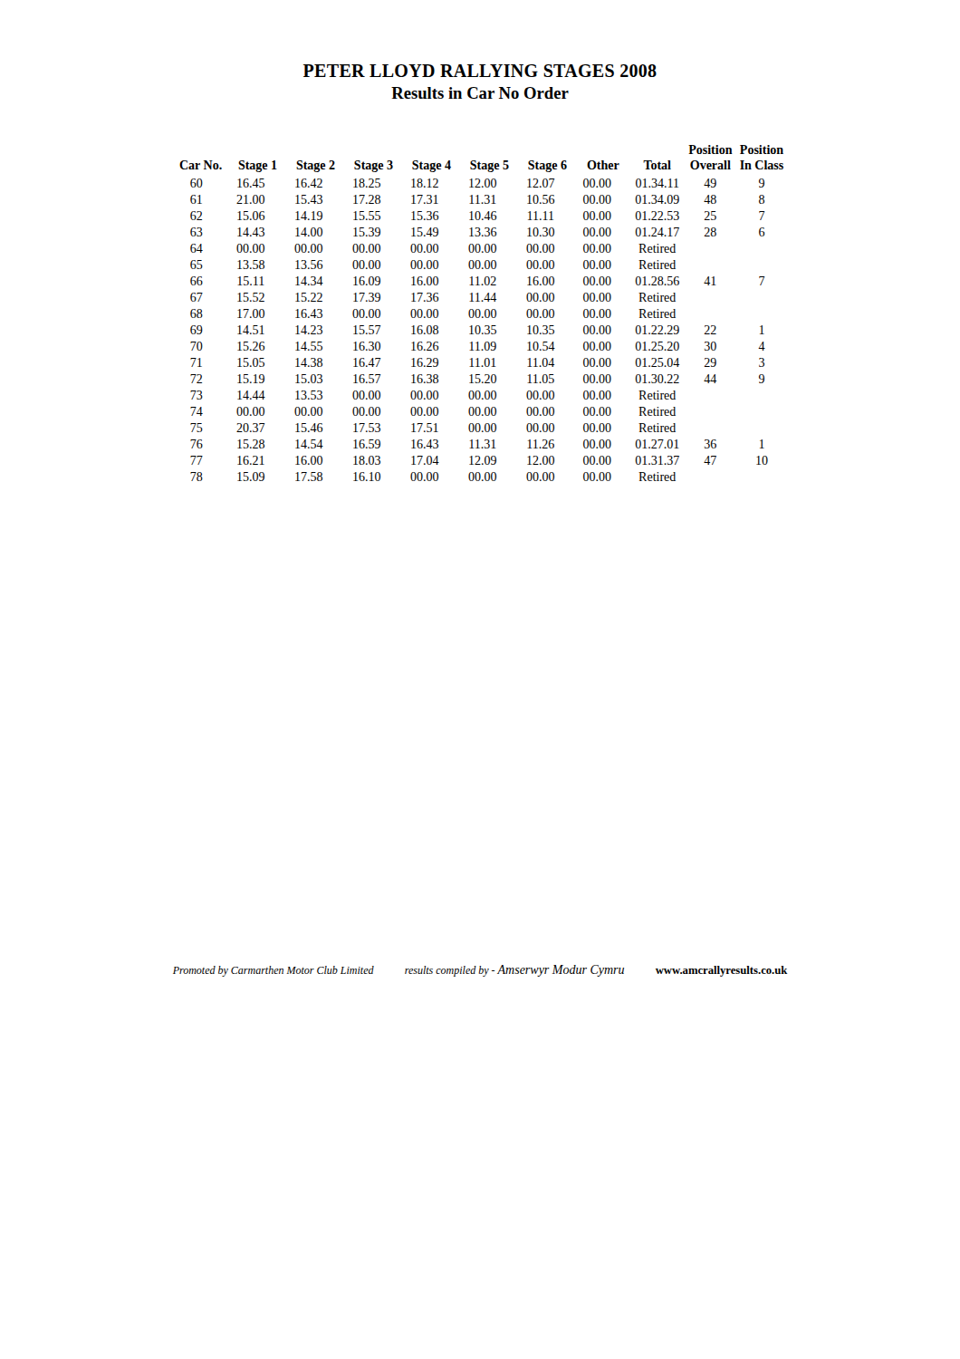PETER LLOYD RALLYING STAGES 2008
Results in Car No Order
| | | | | | | | | | Position | Position |
| --- | --- | --- | --- | --- | --- | --- | --- | --- | --- | --- |
| Car No. | Stage 1 | Stage 2 | Stage 3 | Stage 4 | Stage 5 | Stage 6 | Other | Total | Overall | In Class |
| 60 | 16.45 | 16.42 | 18.25 | 18.12 | 12.00 | 12.07 | 00.00 | 01.34.11 | 49 | 9 |
| 61 | 21.00 | 15.43 | 17.28 | 17.31 | 11.31 | 10.56 | 00.00 | 01.34.09 | 48 | 8 |
| 62 | 15.06 | 14.19 | 15.55 | 15.36 | 10.46 | 11.11 | 00.00 | 01.22.53 | 25 | 7 |
| 63 | 14.43 | 14.00 | 15.39 | 15.49 | 13.36 | 10.30 | 00.00 | 01.24.17 | 28 | 6 |
| 64 | 00.00 | 00.00 | 00.00 | 00.00 | 00.00 | 00.00 | 00.00 | Retired | | |
| 65 | 13.58 | 13.56 | 00.00 | 00.00 | 00.00 | 00.00 | 00.00 | Retired | | |
| 66 | 15.11 | 14.34 | 16.09 | 16.00 | 11.02 | 16.00 | 00.00 | 01.28.56 | 41 | 7 |
| 67 | 15.52 | 15.22 | 17.39 | 17.36 | 11.44 | 00.00 | 00.00 | Retired | | |
| 68 | 17.00 | 16.43 | 00.00 | 00.00 | 00.00 | 00.00 | 00.00 | Retired | | |
| 69 | 14.51 | 14.23 | 15.57 | 16.08 | 10.35 | 10.35 | 00.00 | 01.22.29 | 22 | 1 |
| 70 | 15.26 | 14.55 | 16.30 | 16.26 | 11.09 | 10.54 | 00.00 | 01.25.20 | 30 | 4 |
| 71 | 15.05 | 14.38 | 16.47 | 16.29 | 11.01 | 11.04 | 00.00 | 01.25.04 | 29 | 3 |
| 72 | 15.19 | 15.03 | 16.57 | 16.38 | 15.20 | 11.05 | 00.00 | 01.30.22 | 44 | 9 |
| 73 | 14.44 | 13.53 | 00.00 | 00.00 | 00.00 | 00.00 | 00.00 | Retired | | |
| 74 | 00.00 | 00.00 | 00.00 | 00.00 | 00.00 | 00.00 | 00.00 | Retired | | |
| 75 | 20.37 | 15.46 | 17.53 | 17.51 | 00.00 | 00.00 | 00.00 | Retired | | |
| 76 | 15.28 | 14.54 | 16.59 | 16.43 | 11.31 | 11.26 | 00.00 | 01.27.01 | 36 | 1 |
| 77 | 16.21 | 16.00 | 18.03 | 17.04 | 12.09 | 12.00 | 00.00 | 01.31.37 | 47 | 10 |
| 78 | 15.09 | 17.58 | 16.10 | 00.00 | 00.00 | 00.00 | 00.00 | Retired | | |
Promoted by Carmarthen Motor Club Limited
results compiled by - Amserwyr Modur Cymru
www.amcrallyresults.co.uk